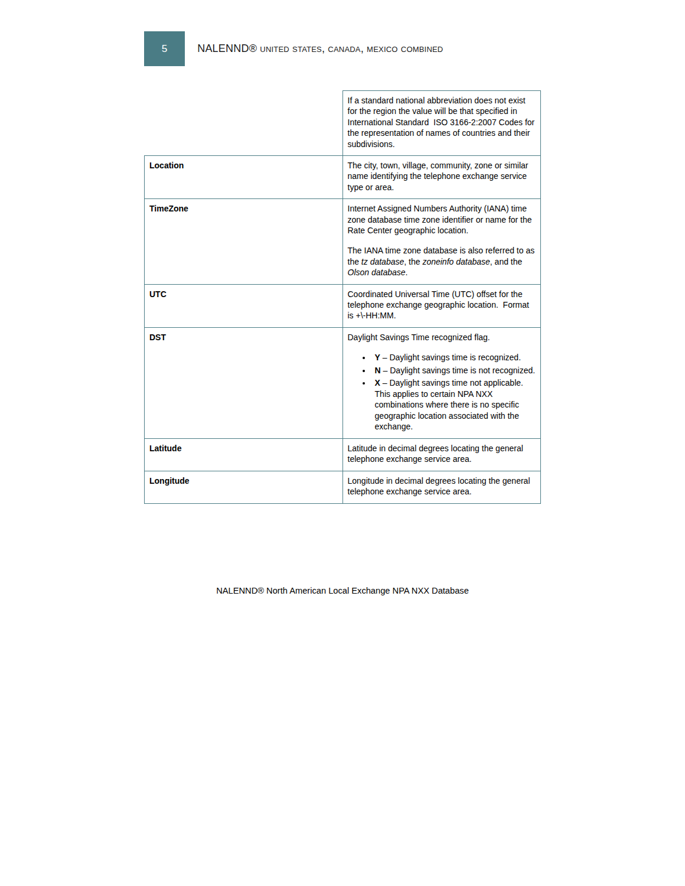5
NALENND® United States, Canada, Mexico Combined
| | If a standard national abbreviation does not exist for the region the value will be that specified in International Standard ISO 3166-2:2007 Codes for the representation of names of countries and their subdivisions. |
| Location | The city, town, village, community, zone or similar name identifying the telephone exchange service type or area. |
| TimeZone | Internet Assigned Numbers Authority (IANA) time zone database time zone identifier or name for the Rate Center geographic location. The IANA time zone database is also referred to as the tz database , the zoneinfo database , and the Olson database . |
| UTC | Coordinated Universal Time (UTC) offset for the telephone exchange geographic location. Format is +\-HH:MM. |
| DST | Daylight Savings Time recognized flag. Y – Daylight savings time is recognized. N – Daylight savings time is not recognized. X – Daylight savings time not applicable. This applies to certain NPA NXX combinations where there is no specific geographic location associated with the exchange. |
| Latitude | Latitude in decimal degrees locating the general telephone exchange service area. |
| Longitude | Longitude in decimal degrees locating the general telephone exchange service area. |
NALENND® North American Local Exchange NPA NXX Database